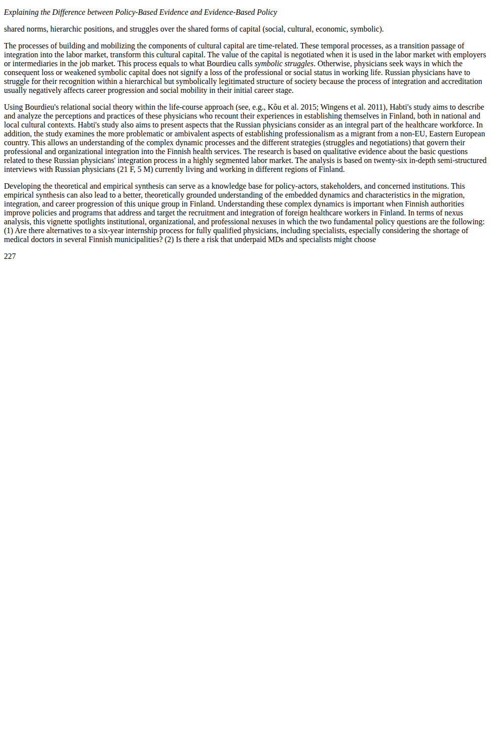Explaining the Difference between Policy-Based Evidence and Evidence-Based Policy
shared norms, hierarchic positions, and struggles over the shared forms of capital (social, cultural, economic, symbolic).
The processes of building and mobilizing the components of cultural capital are time-related. These temporal processes, as a transition passage of integration into the labor market, transform this cultural capital. The value of the capital is negotiated when it is used in the labor market with employers or intermediaries in the job market. This process equals to what Bourdieu calls symbolic struggles. Otherwise, physicians seek ways in which the consequent loss or weakened symbolic capital does not signify a loss of the professional or social status in working life. Russian physicians have to struggle for their recognition within a hierarchical but symbolically legitimated structure of society because the process of integration and accreditation usually negatively affects career progression and social mobility in their initial career stage.
Using Bourdieu's relational social theory within the life-course approach (see, e.g., Kõu et al. 2015; Wingens et al. 2011), Habti's study aims to describe and analyze the perceptions and practices of these physicians who recount their experiences in establishing themselves in Finland, both in national and local cultural contexts. Habti's study also aims to present aspects that the Russian physicians consider as an integral part of the healthcare workforce. In addition, the study examines the more problematic or ambivalent aspects of establishing professionalism as a migrant from a non-EU, Eastern European country. This allows an understanding of the complex dynamic processes and the different strategies (struggles and negotiations) that govern their professional and organizational integration into the Finnish health services. The research is based on qualitative evidence about the basic questions related to these Russian physicians' integration process in a highly segmented labor market. The analysis is based on twenty-six in-depth semi-structured interviews with Russian physicians (21 F, 5 M) currently living and working in different regions of Finland.
Developing the theoretical and empirical synthesis can serve as a knowledge base for policy-actors, stakeholders, and concerned institutions. This empirical synthesis can also lead to a better, theoretically grounded understanding of the embedded dynamics and characteristics in the migration, integration, and career progression of this unique group in Finland. Understanding these complex dynamics is important when Finnish authorities improve policies and programs that address and target the recruitment and integration of foreign healthcare workers in Finland. In terms of nexus analysis, this vignette spotlights institutional, organizational, and professional nexuses in which the two fundamental policy questions are the following: (1) Are there alternatives to a six-year internship process for fully qualified physicians, including specialists, especially considering the shortage of medical doctors in several Finnish municipalities? (2) Is there a risk that underpaid MDs and specialists might choose
227